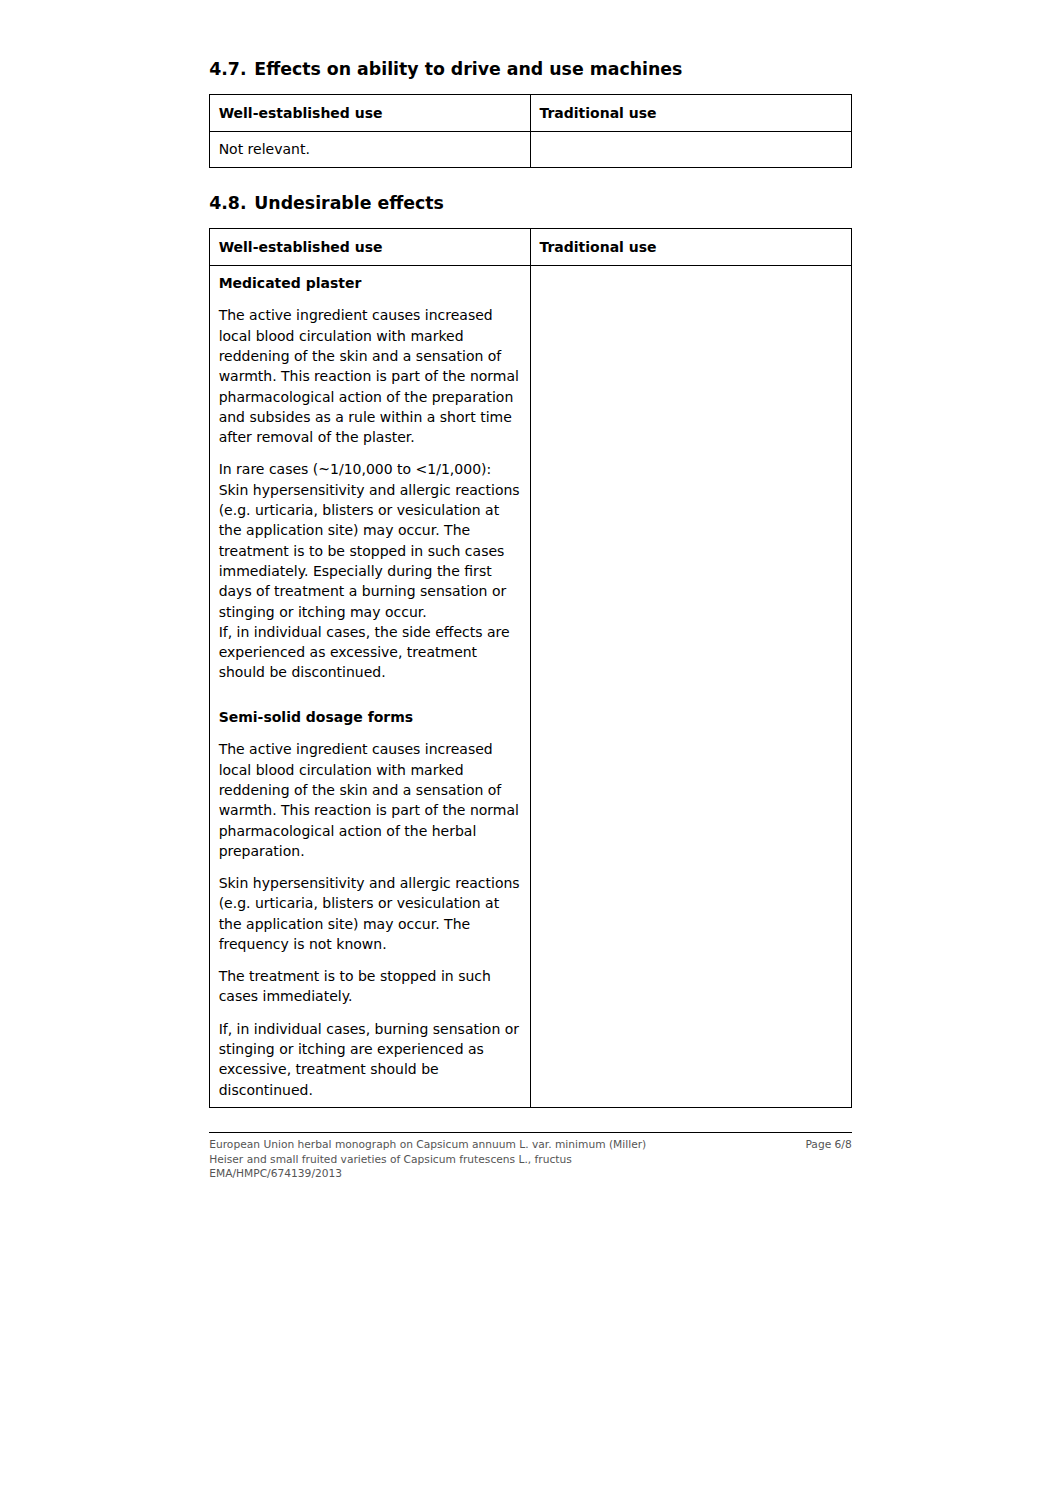4.7. Effects on ability to drive and use machines
| Well-established use | Traditional use |
| --- | --- |
| Not relevant. | |
4.8. Undesirable effects
| Well-established use | Traditional use |
| --- | --- |
| Medicated plaster The active ingredient causes increased local blood circulation with marked reddening of the skin and a sensation of warmth. This reaction is part of the normal pharmacological action of the preparation and subsides as a rule within a short time after removal of the plaster. In rare cases (~1/10,000 to <1/1,000): Skin hypersensitivity and allergic reactions (e.g. urticaria, blisters or vesiculation at the application site) may occur. The treatment is to be stopped in such cases immediately. Especially during the first days of treatment a burning sensation or stinging or itching may occur. If, in individual cases, the side effects are experienced as excessive, treatment should be discontinued. Semi-solid dosage forms The active ingredient causes increased local blood circulation with marked reddening of the skin and a sensation of warmth. This reaction is part of the normal pharmacological action of the herbal preparation. Skin hypersensitivity and allergic reactions (e.g. urticaria, blisters or vesiculation at the application site) may occur. The frequency is not known. The treatment is to be stopped in such cases immediately. If, in individual cases, burning sensation or stinging or itching are experienced as excessive, treatment should be discontinued. | |
Page 6/8 European Union herbal monograph on Capsicum annuum L. var. minimum (Miller)
Heiser and small fruited varieties of Capsicum frutescens L., fructus
EMA/HMPC/674139/2013